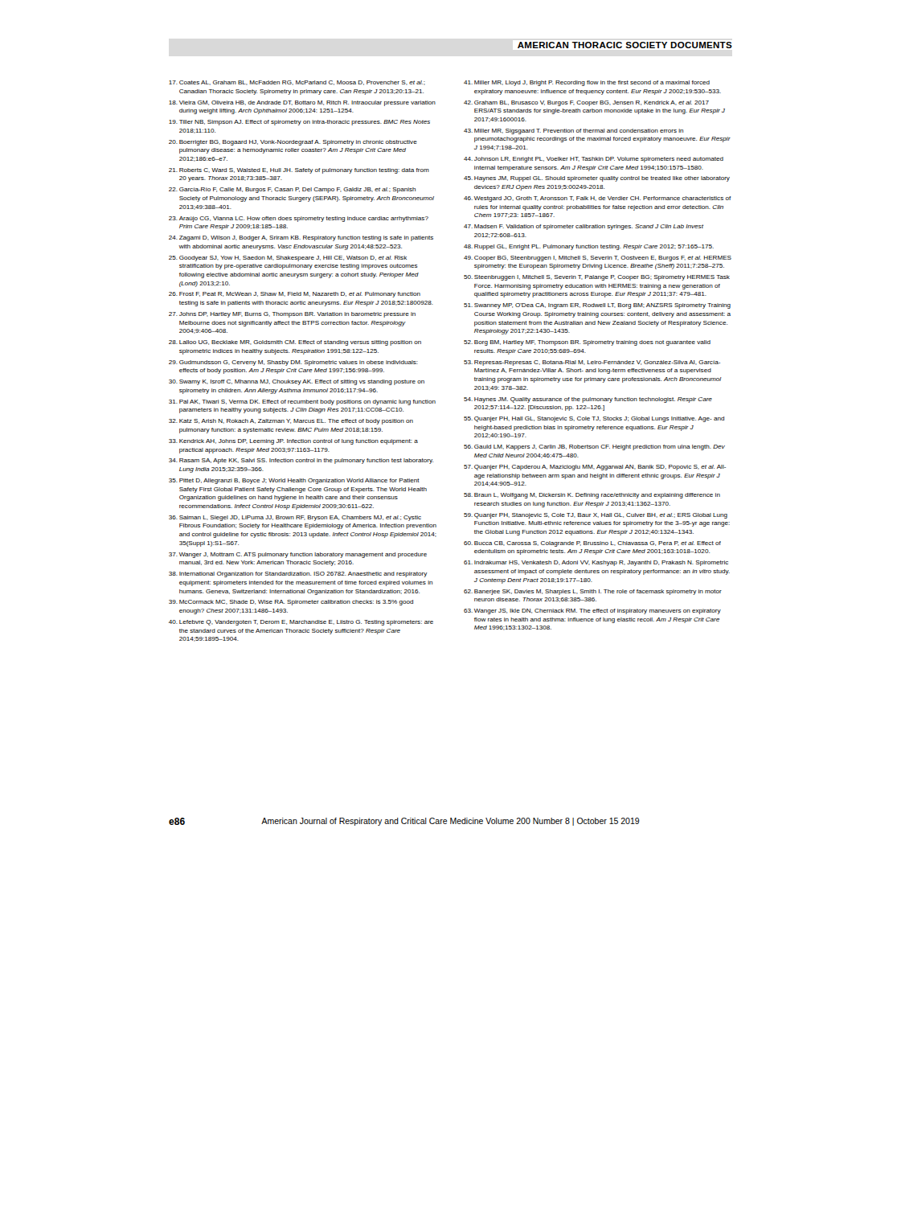AMERICAN THORACIC SOCIETY DOCUMENTS
17. Coates AL, Graham BL, McFadden RG, McParland C, Moosa D, Provencher S, et al.; Canadian Thoracic Society. Spirometry in primary care. Can Respir J 2013;20:13–21.
18. Vieira GM, Oliveira HB, de Andrade DT, Bottaro M, Ritch R. Intraocular pressure variation during weight lifting. Arch Ophthalmol 2006;124: 1251–1254.
19. Tiller NB, Simpson AJ. Effect of spirometry on intra-thoracic pressures. BMC Res Notes 2018;11:110.
20. Boerrigter BG, Bogaard HJ, Vonk-Noordegraaf A. Spirometry in chronic obstructive pulmonary disease: a hemodynamic roller coaster? Am J Respir Crit Care Med 2012;186:e6–e7.
21. Roberts C, Ward S, Walsted E, Hull JH. Safety of pulmonary function testing: data from 20 years. Thorax 2018;73:385–387.
22. García-Río F, Calle M, Burgos F, Casan P, Del Campo F, Galdiz JB, et al.; Spanish Society of Pulmonology and Thoracic Surgery (SEPAR). Spirometry. Arch Bronconeumol 2013;49:388–401.
23. Araújo CG, Vianna LC. How often does spirometry testing induce cardiac arrhythmias? Prim Care Respir J 2009;18:185–188.
24. Zagami D, Wilson J, Bodger A, Sriram KB. Respiratory function testing is safe in patients with abdominal aortic aneurysms. Vasc Endovascular Surg 2014;48:522–523.
25. Goodyear SJ, Yow H, Saedon M, Shakespeare J, Hill CE, Watson D, et al. Risk stratification by pre-operative cardiopulmonary exercise testing improves outcomes following elective abdominal aortic aneurysm surgery: a cohort study. Perioper Med (Lond) 2013;2:10.
26. Frost F, Peat R, McWean J, Shaw M, Field M, Nazareth D, et al. Pulmonary function testing is safe in patients with thoracic aortic aneurysms. Eur Respir J 2018;52:1800928.
27. Johns DP, Hartley MF, Burns G, Thompson BR. Variation in barometric pressure in Melbourne does not significantly affect the BTPS correction factor. Respirology 2004;9:406–408.
28. Lalloo UG, Becklake MR, Goldsmith CM. Effect of standing versus sitting position on spirometric indices in healthy subjects. Respiration 1991;58:122–125.
29. Gudmundsson G, Cerveny M, Shasby DM. Spirometric values in obese individuals: effects of body position. Am J Respir Crit Care Med 1997;156:998–999.
30. Swamy K, Isroff C, Mhanna MJ, Chouksey AK. Effect of sitting vs standing posture on spirometry in children. Ann Allergy Asthma Immunol 2016;117:94–96.
31. Pal AK, Tiwari S, Verma DK. Effect of recumbent body positions on dynamic lung function parameters in healthy young subjects. J Clin Diagn Res 2017;11:CC08–CC10.
32. Katz S, Arish N, Rokach A, Zaltzman Y, Marcus EL. The effect of body position on pulmonary function: a systematic review. BMC Pulm Med 2018;18:159.
33. Kendrick AH, Johns DP, Leeming JP. Infection control of lung function equipment: a practical approach. Respir Med 2003;97:1163–1179.
34. Rasam SA, Apte KK, Salvi SS. Infection control in the pulmonary function test laboratory. Lung India 2015;32:359–366.
35. Pittet D, Allegranzi B, Boyce J; World Health Organization World Alliance for Patient Safety First Global Patient Safety Challenge Core Group of Experts. The World Health Organization guidelines on hand hygiene in health care and their consensus recommendations. Infect Control Hosp Epidemiol 2009;30:611–622.
36. Saiman L, Siegel JD, LiPuma JJ, Brown RF, Bryson EA, Chambers MJ, et al.; Cystic Fibrous Foundation; Society for Healthcare Epidemiology of America. Infection prevention and control guideline for cystic fibrosis: 2013 update. Infect Control Hosp Epidemiol 2014; 35(Suppl 1):S1–S67.
37. Wanger J, Mottram C. ATS pulmonary function laboratory management and procedure manual, 3rd ed. New York: American Thoracic Society; 2016.
38. International Organization for Standardization. ISO 26782. Anaesthetic and respiratory equipment: spirometers intended for the measurement of time forced expired volumes in humans. Geneva, Switzerland: International Organization for Standardization; 2016.
39. McCormack MC, Shade D, Wise RA. Spirometer calibration checks: is 3.5% good enough? Chest 2007;131:1486–1493.
40. Lefebvre Q, Vandergoten T, Derom E, Marchandise E, Liistro G. Testing spirometers: are the standard curves of the American Thoracic Society sufficient? Respir Care 2014;59:1895–1904.
41. Miller MR, Lloyd J, Bright P. Recording flow in the first second of a maximal forced expiratory manoeuvre: influence of frequency content. Eur Respir J 2002;19:530–533.
42. Graham BL, Brusasco V, Burgos F, Cooper BG, Jensen R, Kendrick A, et al. 2017 ERS/ATS standards for single-breath carbon monoxide uptake in the lung. Eur Respir J 2017;49:1600016.
43. Miller MR, Sigsgaard T. Prevention of thermal and condensation errors in pneumotachographic recordings of the maximal forced expiratory manoeuvre. Eur Respir J 1994;7:198–201.
44. Johnson LR, Enright PL, Voelker HT, Tashkin DP. Volume spirometers need automated internal temperature sensors. Am J Respir Crit Care Med 1994;150:1575–1580.
45. Haynes JM, Ruppel GL. Should spirometer quality control be treated like other laboratory devices? ERJ Open Res 2019;5:00249-2018.
46. Westgard JO, Groth T, Aronsson T, Falk H, de Verdier CH. Performance characteristics of rules for internal quality control: probabilities for false rejection and error detection. Clin Chem 1977;23: 1857–1867.
47. Madsen F. Validation of spirometer calibration syringes. Scand J Clin Lab Invest 2012;72:608–613.
48. Ruppel GL, Enright PL. Pulmonary function testing. Respir Care 2012; 57:165–175.
49. Cooper BG, Steenbruggen I, Mitchell S, Severin T, Oostveen E, Burgos F, et al. HERMES spirometry: the European Spirometry Driving Licence. Breathe (Sheff) 2011;7:258–275.
50. Steenbruggen I, Mitchell S, Severin T, Palange P, Cooper BG; Spirometry HERMES Task Force. Harmonising spirometry education with HERMES: training a new generation of qualified spirometry practitioners across Europe. Eur Respir J 2011;37: 479–481.
51. Swanney MP, O'Dea CA, Ingram ER, Rodwell LT, Borg BM; ANZSRS Spirometry Training Course Working Group. Spirometry training courses: content, delivery and assessment: a position statement from the Australian and New Zealand Society of Respiratory Science. Respirology 2017;22:1430–1435.
52. Borg BM, Hartley MF, Thompson BR. Spirometry training does not guarantee valid results. Respir Care 2010;55:689–694.
53. Represas-Represas C, Botana-Rial M, Leiro-Fernández V, González-Silva AI, García-Martínez A, Fernández-Villar A. Short- and long-term effectiveness of a supervised training program in spirometry use for primary care professionals. Arch Bronconeumol 2013;49: 378–382.
54. Haynes JM. Quality assurance of the pulmonary function technologist. Respir Care 2012;57:114–122. [Discussion, pp. 122–126.]
55. Quanjer PH, Hall GL, Stanojevic S, Cole TJ, Stocks J; Global Lungs Initiative. Age- and height-based prediction bias in spirometry reference equations. Eur Respir J 2012;40:190–197.
56. Gauld LM, Kappers J, Carlin JB, Robertson CF. Height prediction from ulna length. Dev Med Child Neurol 2004;46:475–480.
57. Quanjer PH, Capderou A, Mazicioglu MM, Aggarwal AN, Banik SD, Popovic S, et al. All-age relationship between arm span and height in different ethnic groups. Eur Respir J 2014;44:905–912.
58. Braun L, Wolfgang M, Dickersin K. Defining race/ethnicity and explaining difference in research studies on lung function. Eur Respir J 2013;41:1362–1370.
59. Quanjer PH, Stanojevic S, Cole TJ, Baur X, Hall GL, Culver BH, et al.; ERS Global Lung Function Initiative. Multi-ethnic reference values for spirometry for the 3–95-yr age range: the Global Lung Function 2012 equations. Eur Respir J 2012;40:1324–1343.
60. Bucca CB, Carossa S, Colagrande P, Brussino L, Chiavassa G, Pera P, et al. Effect of edentulism on spirometric tests. Am J Respir Crit Care Med 2001;163:1018–1020.
61. Indrakumar HS, Venkatesh D, Adoni VV, Kashyap R, Jayanthi D, Prakash N. Spirometric assessment of impact of complete dentures on respiratory performance: an in vitro study. J Contemp Dent Pract 2018;19:177–180.
62. Banerjee SK, Davies M, Sharples L, Smith I. The role of facemask spirometry in motor neuron disease. Thorax 2013;68:385–386.
63. Wanger JS, Ikle DN, Cherniack RM. The effect of inspiratory maneuvers on expiratory flow rates in health and asthma: influence of lung elastic recoil. Am J Respir Crit Care Med 1996;153:1302–1308.
e86
American Journal of Respiratory and Critical Care Medicine Volume 200 Number 8 | October 15 2019